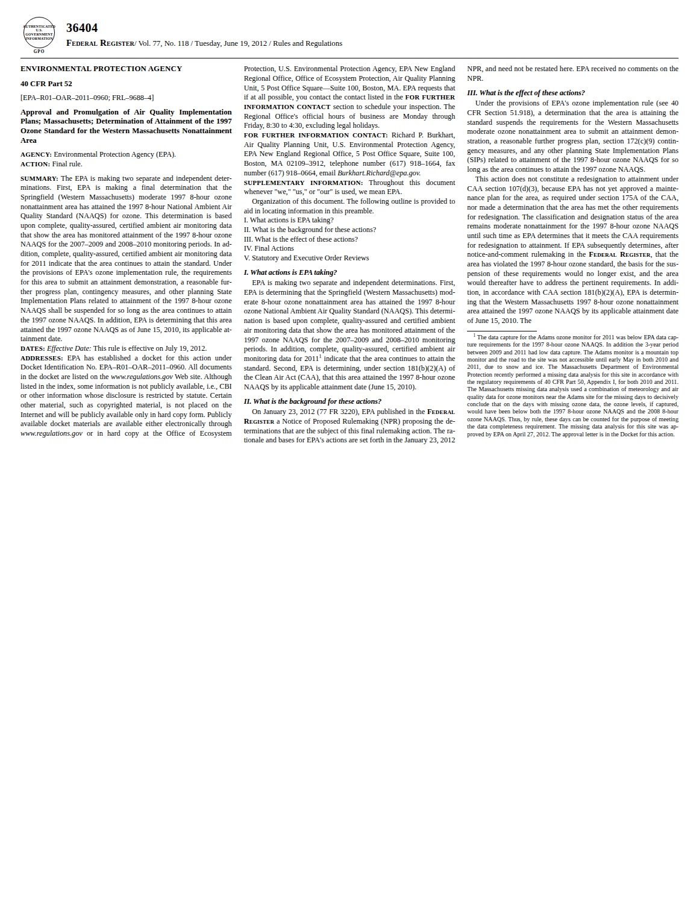Authenticated
U.S. Government
Information
GPO
36404
Federal Register/ Vol. 77, No. 118 / Tuesday, June 19, 2012 / Rules and Regulations
ENVIRONMENTAL PROTECTION AGENCY
40 CFR Part 52
[EPA–R01–OAR–2011–0960; FRL–9688–4]
Approval and Promulgation of Air Quality Implementation Plans; Massachusetts; Determination of Attainment of the 1997 Ozone Standard for the Western Massachusetts Nonattainment Area
AGENCY: Environmental Protection Agency (EPA).
ACTION: Final rule.
SUMMARY: The EPA is making two separate and independent determinations. First, EPA is making a final determination that the Springfield (Western Massachusetts) moderate 1997 8-hour ozone nonattainment area has attained the 1997 8-hour National Ambient Air Quality Standard (NAAQS) for ozone. This determination is based upon complete, quality-assured, certified ambient air monitoring data that show the area has monitored attainment of the 1997 8-hour ozone NAAQS for the 2007–2009 and 2008–2010 monitoring periods. In addition, complete, quality-assured, certified ambient air monitoring data for 2011 indicate that the area continues to attain the standard. Under the provisions of EPA's ozone implementation rule, the requirements for this area to submit an attainment demonstration, a reasonable further progress plan, contingency measures, and other planning State Implementation Plans related to attainment of the 1997 8-hour ozone NAAQS shall be suspended for so long as the area continues to attain the 1997 ozone NAAQS. In addition, EPA is determining that this area attained the 1997 ozone NAAQS as of June 15, 2010, its applicable attainment date.
DATES: Effective Date: This rule is effective on July 19, 2012.
ADDRESSES: EPA has established a docket for this action under Docket Identification No. EPA–R01–OAR–2011–0960. All documents in the docket are listed on the www.regulations.gov Web site. Although listed in the index, some information is not publicly available, i.e., CBI or other information whose disclosure is restricted by statute. Certain other material, such as copyrighted material, is not placed on the Internet and will be publicly available only in hard copy form. Publicly available docket materials are available either electronically through www.regulations.gov or in hard copy at the Office of Ecosystem Protection, U.S. Environmental Protection Agency, EPA New England Regional Office, Office of Ecosystem Protection, Air Quality Planning Unit, 5 Post Office Square—Suite 100, Boston, MA. EPA requests that if at all possible, you contact the contact listed in the FOR FURTHER INFORMATION CONTACT section to schedule your inspection. The Regional Office's official hours of business are Monday through Friday, 8:30 to 4:30, excluding legal holidays.
FOR FURTHER INFORMATION CONTACT: Richard P. Burkhart, Air Quality Planning Unit, U.S. Environmental Protection Agency, EPA New England Regional Office, 5 Post Office Square, Suite 100, Boston, MA 02109–3912, telephone number (617) 918–1664, fax number (617) 918–0664, email Burkhart.Richard@epa.gov.
SUPPLEMENTARY INFORMATION: Throughout this document whenever "we," "us," or "our" is used, we mean EPA.
Organization of this document. The following outline is provided to aid in locating information in this preamble.
I. What actions is EPA taking?
II. What is the background for these actions?
III. What is the effect of these actions?
IV. Final Actions
V. Statutory and Executive Order Reviews
I. What actions is EPA taking?
EPA is making two separate and independent determinations. First, EPA is determining that the Springfield (Western Massachusetts) moderate 8-hour ozone nonattainment area has attained the 1997 8-hour ozone National Ambient Air Quality Standard (NAAQS). This determination is based upon complete, quality-assured and certified ambient air monitoring data that show the area has monitored attainment of the 1997 ozone NAAQS for the 2007–2009 and 2008–2010 monitoring periods. In addition, complete, quality-assured, certified ambient air monitoring data for 20111 indicate that the area continues to attain the standard. Second, EPA is determining, under section 181(b)(2)(A) of the Clean Air Act (CAA), that this area attained the 1997 8-hour ozone NAAQS by its applicable attainment date (June 15, 2010).
II. What is the background for these actions?
On January 23, 2012 (77 FR 3220), EPA published in the Federal Register a Notice of Proposed Rulemaking (NPR) proposing the determinations that are the subject of this final rulemaking action. The rationale and bases for EPA's actions are set forth in the January 23, 2012 NPR, and need not be restated here. EPA received no comments on the NPR.
III. What is the effect of these actions?
Under the provisions of EPA's ozone implementation rule (see 40 CFR Section 51.918), a determination that the area is attaining the standard suspends the requirements for the Western Massachusetts moderate ozone nonattainment area to submit an attainment demonstration, a reasonable further progress plan, section 172(c)(9) contingency measures, and any other planning State Implementation Plans (SIPs) related to attainment of the 1997 8-hour ozone NAAQS for so long as the area continues to attain the 1997 ozone NAAQS.
This action does not constitute a redesignation to attainment under CAA section 107(d)(3), because EPA has not yet approved a maintenance plan for the area, as required under section 175A of the CAA, nor made a determination that the area has met the other requirements for redesignation. The classification and designation status of the area remains moderate nonattainment for the 1997 8-hour ozone NAAQS until such time as EPA determines that it meets the CAA requirements for redesignation to attainment. If EPA subsequently determines, after notice-and-comment rulemaking in the Federal Register, that the area has violated the 1997 8-hour ozone standard, the basis for the suspension of these requirements would no longer exist, and the area would thereafter have to address the pertinent requirements. In addition, in accordance with CAA section 181(b)(2)(A), EPA is determining that the Western Massachusetts 1997 8-hour ozone nonattainment area attained the 1997 ozone NAAQS by its applicable attainment date of June 15, 2010. The
1 The data capture for the Adams ozone monitor for 2011 was below EPA data capture requirements for the 1997 8-hour ozone NAAQS. In addition the 3-year period between 2009 and 2011 had low data capture. The Adams monitor is a mountain top monitor and the road to the site was not accessible until early May in both 2010 and 2011, due to snow and ice. The Massachusetts Department of Environmental Protection recently performed a missing data analysis for this site in accordance with the regulatory requirements of 40 CFR Part 50, Appendix I, for both 2010 and 2011. The Massachusetts missing data analysis used a combination of meteorology and air quality data for ozone monitors near the Adams site for the missing days to decisively conclude that on the days with missing ozone data, the ozone levels, if captured, would have been below both the 1997 8-hour ozone NAAQS and the 2008 8-hour ozone NAAQS. Thus, by rule, these days can be counted for the purpose of meeting the data completeness requirement. The missing data analysis for this site was approved by EPA on April 27, 2012. The approval letter is in the Docket for this action.